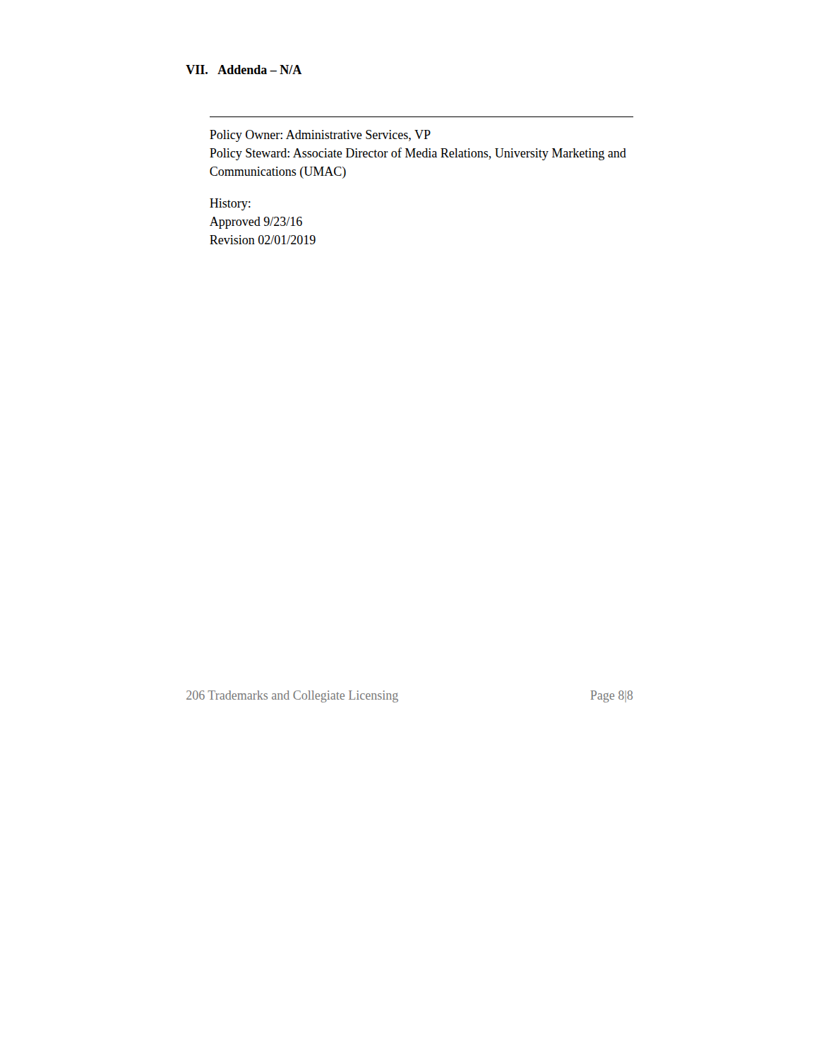VII. Addenda – N/A
Policy Owner: Administrative Services, VP
Policy Steward: Associate Director of Media Relations, University Marketing and Communications (UMAC)
History:
Approved 9/23/16
Revision 02/01/2019
206 Trademarks and Collegiate Licensing Page 8|8